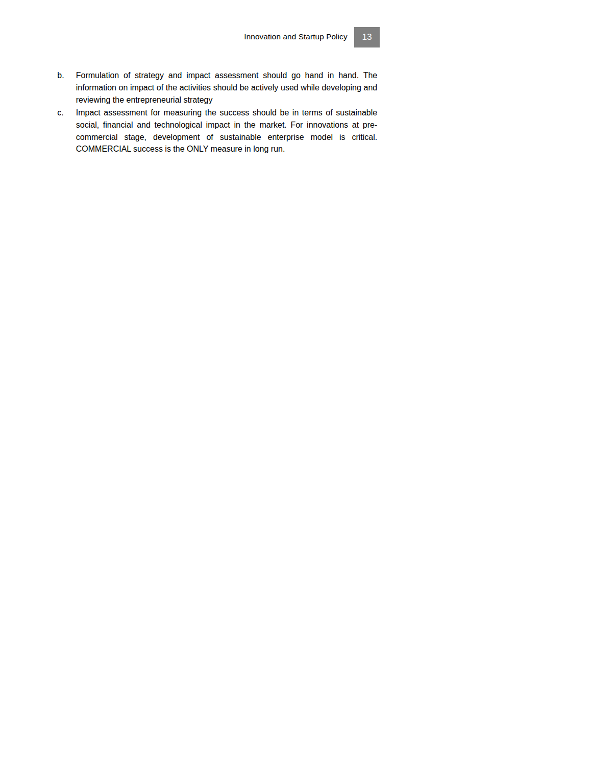Innovation and Startup Policy
13
b. Formulation of strategy and impact assessment should go hand in hand. The information on impact of the activities should be actively used while developing and reviewing the entrepreneurial strategy
c. Impact assessment for measuring the success should be in terms of sustainable social, financial and technological impact in the market. For innovations at pre-commercial stage, development of sustainable enterprise model is critical. COMMERCIAL success is the ONLY measure in long run.